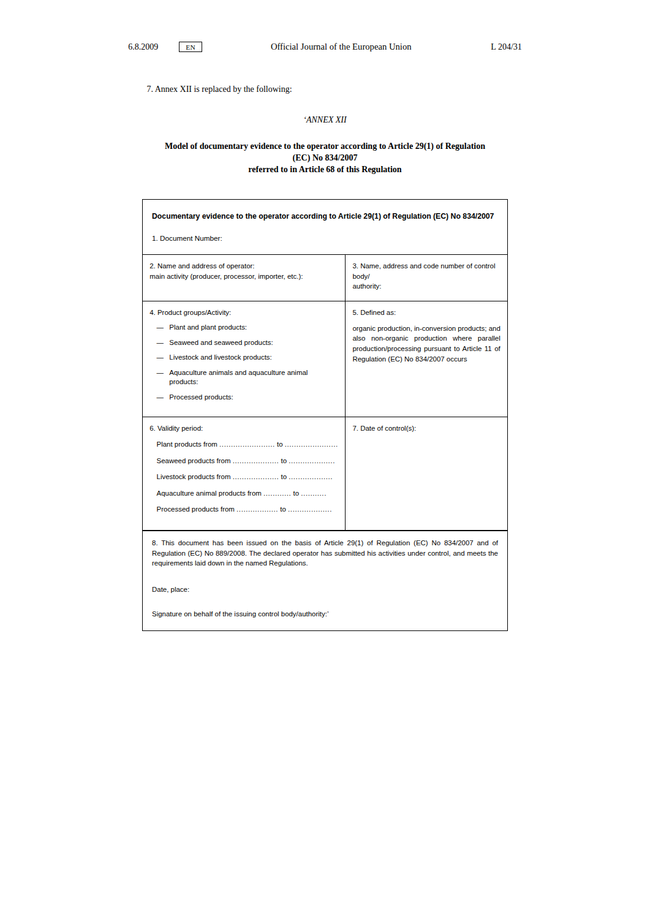6.8.2009
EN
Official Journal of the European Union
L 204/31
7. Annex XII is replaced by the following:
‘ANNEX XII
Model of documentary evidence to the operator according to Article 29(1) of Regulation (EC) No 834/2007
referred to in Article 68 of this Regulation
Documentary evidence to the operator according to Article 29(1) of Regulation (EC) No 834/2007
1. Document Number:
| 2. Name and address of operator: main activity (producer, processor, importer, etc.): | 3. Name, address and code number of control body/ authority: |
| 4. Product groups/Activity: Plant and plant products: Seaweed and seaweed products: Livestock and livestock products: Aquaculture animals and aquaculture animal products: Processed products: | 5. Defined as: organic production, in-conversion products; and also non-organic production where parallel production/processing pursuant to Article 11 of Regulation (EC) No 834/2007 occurs |
| 6. Validity period: Plant products from ........................ to ....................... Seaweed products from .................... to .................... Livestock products from .................... to ................... Aquaculture animal products from ............ to ........... Processed products from .................. to ................... | 7. Date of control(s): |
8. This document has been issued on the basis of Article 29(1) of Regulation (EC) No 834/2007 and of Regulation (EC) No 889/2008. The declared operator has submitted his activities under control, and meets the requirements laid down in the named Regulations.
Date, place:
Signature on behalf of the issuing control body/authority:’